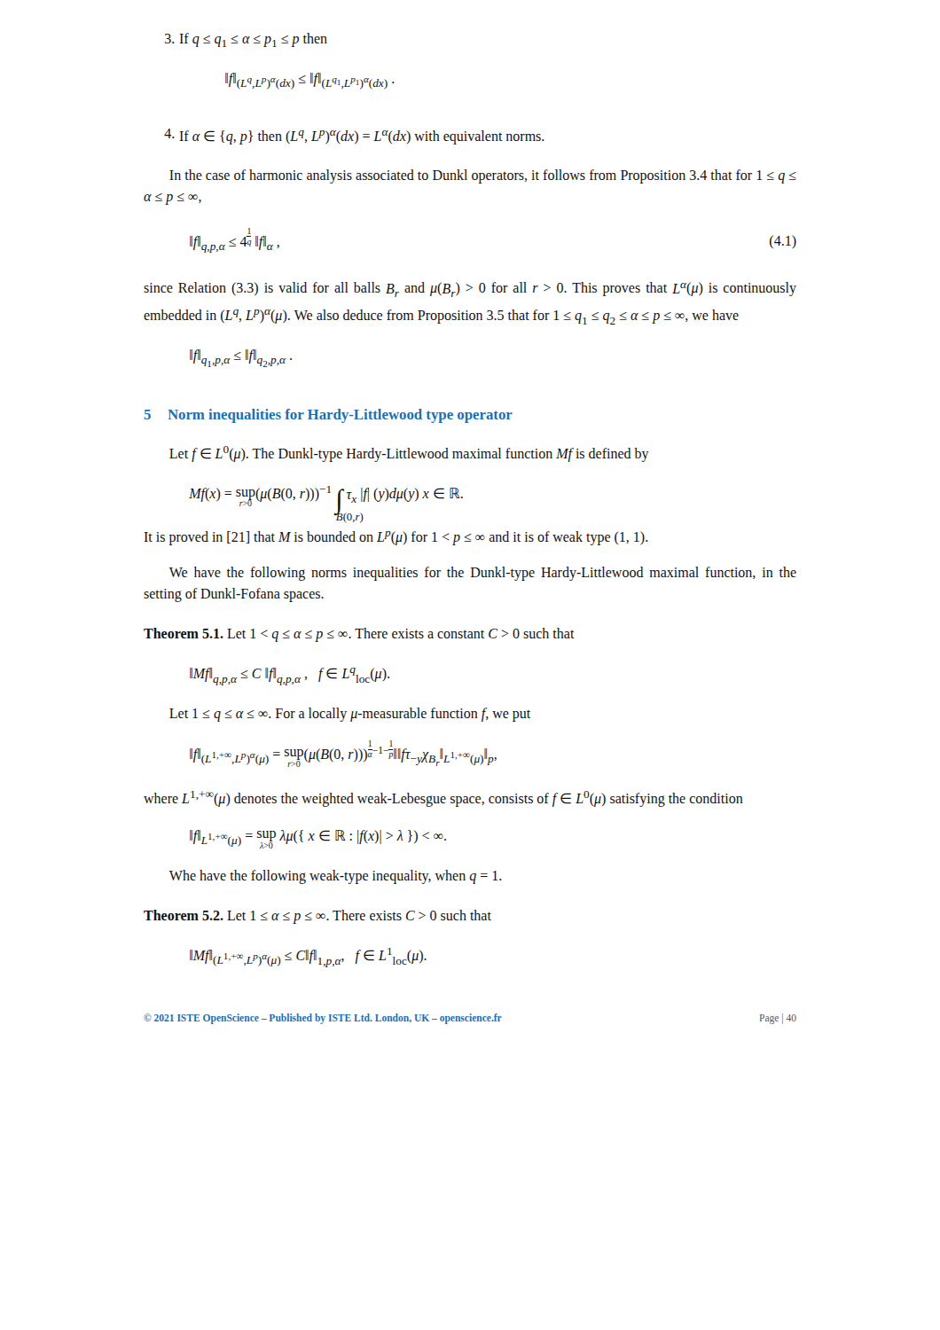3. If q ≤ q1 ≤ α ≤ p1 ≤ p then
‖f‖(Lq,Lp)α(dx) ≤ ‖f‖(Lq1,Lp1)α(dx) .
4. If α ∈ {q, p} then (Lq, Lp)α(dx) = Lα(dx) with equivalent norms.
In the case of harmonic analysis associated to Dunkl operators, it follows from Proposition 3.4 that for 1 ≤ q ≤ α ≤ p ≤ ∞,
‖f‖q,p,α ≤ 41 q ‖f‖α ,
(4.1)
since Relation (3.3) is valid for all balls Br and μ(Br) > 0 for all r > 0. This proves that Lα(μ) is continuously embedded in (Lq, Lp)α(μ). We also deduce from Proposition 3.5 that for 1 ≤ q1 ≤ q2 ≤ α ≤ p ≤ ∞, we have
‖f‖q1,p,α ≤ ‖f‖q2,p,α .
5 Norm inequalities for Hardy-Littlewood type operator
Let f ∈ L0(μ). The Dunkl-type Hardy-Littlewood maximal function Mf is defined by
Mf(x) = sup r>0(μ(B(0, r)))−1 ∫B(0,r) τx |f| (y)dμ(y) x ∈ ℝ.
It is proved in [21] that M is bounded on Lp(μ) for 1 < p ≤ ∞ and it is of weak type (1, 1).
We have the following norms inequalities for the Dunkl-type Hardy-Littlewood maximal function, in the setting of Dunkl-Fofana spaces.
Theorem 5.1. Let 1 < q ≤ α ≤ p ≤ ∞. There exists a constant C > 0 such that
‖Mf‖q,p,α ≤ C ‖f‖q,p,α , f ∈ Lqloc(μ).
Let 1 ≤ q ≤ α ≤ ∞. For a locally μ-measurable function f, we put
‖f‖(L1,+∞,Lp)α(μ) = sup r>0(μ(B(0, r)))1 α−1−1 p‖‖fτ−yχBr‖L1,+∞(μ)‖p,
where L1,+∞(μ) denotes the weighted weak-Lebesgue space, consists of f ∈ L0(μ) satisfying the condition
‖f‖L1,+∞(μ) = sup λ>0 λμ({ x ∈ ℝ : |f(x)| > λ }) < ∞.
Whe have the following weak-type inequality, when q = 1.
Theorem 5.2. Let 1 ≤ α ≤ p ≤ ∞. There exists C > 0 such that
‖Mf‖(L1,+∞,Lp)α(μ) ≤ C‖f‖1,p,α, f ∈ L1loc(μ).
© 2021 ISTE OpenScience – Published by ISTE Ltd. London, UK – openscience.fr
Page | 40